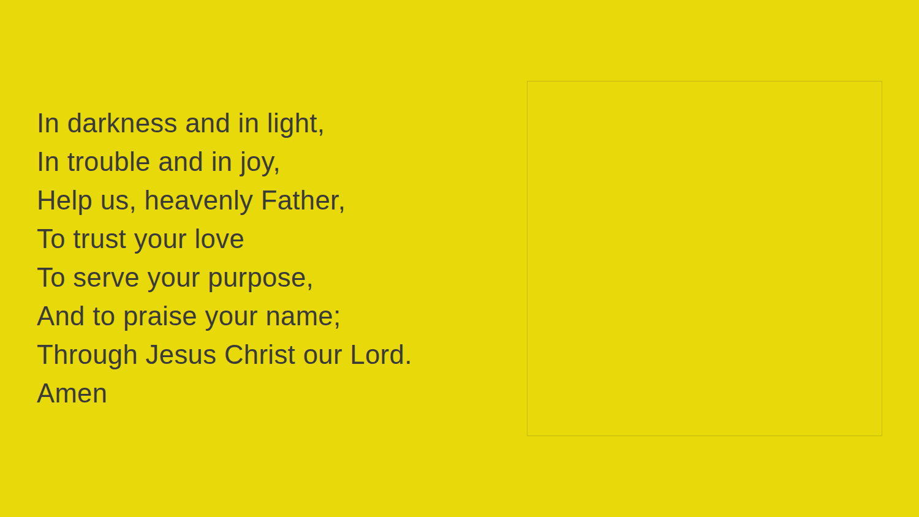In darkness and in light,
In trouble and in joy,
Help us, heavenly Father,
To trust your love
To serve your purpose,
And to praise your name;
Through Jesus Christ our Lord.
Amen